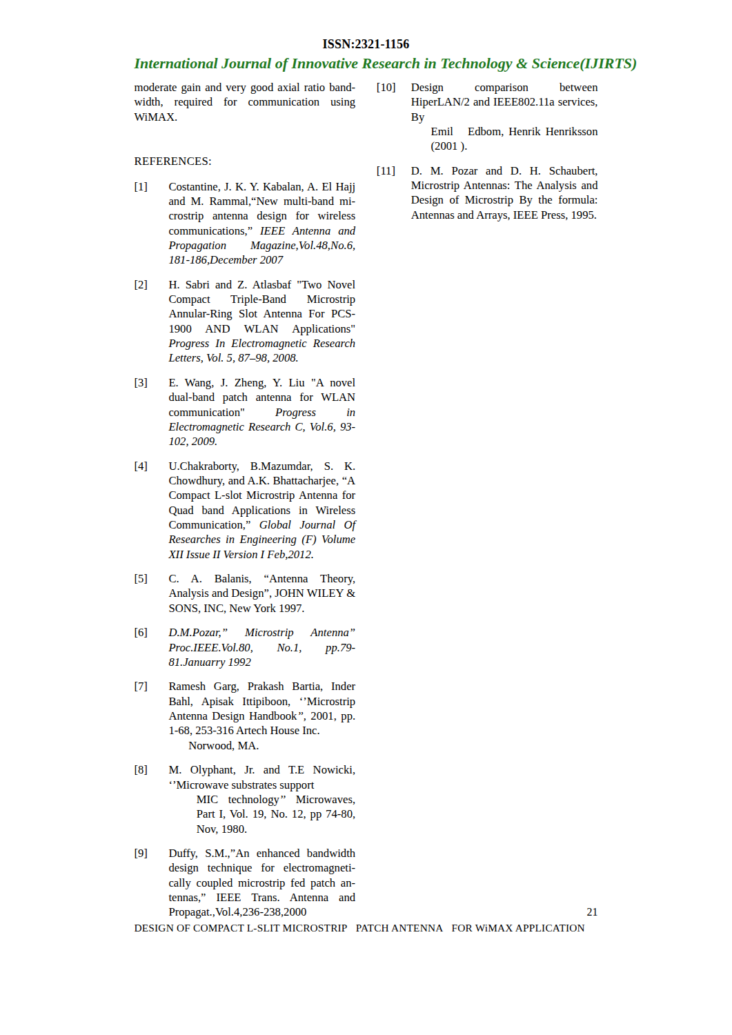ISSN:2321-1156
International Journal of Innovative Research in Technology & Science(IJIRTS)
moderate gain and very good axial ratio bandwidth, required for communication using WiMAX.
REFERENCES:
[1] Costantine, J. K. Y. Kabalan, A. El Hajj and M. Rammal,“New multi-band microstrip antenna design for wireless communications,” IEEE Antenna and Propagation Magazine,Vol.48,No.6, 181-186,December 2007
[2] H. Sabri and Z. Atlasbaf "Two Novel Compact Triple-Band Microstrip Annular-Ring Slot Antenna For PCS-1900 AND WLAN Applications" Progress In Electromagnetic Research Letters, Vol. 5, 87–98, 2008.
[3] E. Wang, J. Zheng, Y. Liu "A novel dual-band patch antenna for WLAN communication" Progress in Electromagnetic Research C, Vol.6, 93-102, 2009.
[4] U.Chakraborty, B.Mazumdar, S. K. Chowdhury, and A.K. Bhattacharjee, “A Compact L-slot Microstrip Antenna for Quad band Applications in Wireless Communication,” Global Journal Of Researches in Engineering (F) Volume XII Issue II Version I Feb,2012.
[5] C. A. Balanis, “Antenna Theory, Analysis and Design”, JOHN WILEY & SONS, INC, New York 1997.
[6] D.M.Pozar,” Microstrip Antenna” Proc.IEEE.Vol.80, No.1, pp.79-81.Januarry 1992
[7] Ramesh Garg, Prakash Bartia, Inder Bahl, Apisak Ittipiboon, ‘’Microstrip Antenna Design Handbook’’, 2001, pp. 1-68, 253-316 Artech House Inc. Norwood, MA.
[8] M. Olyphant, Jr. and T.E Nowicki, ‘’Microwave substrates support MIC technology’’ Microwaves, Part I, Vol. 19, No. 12, pp 74-80, Nov, 1980.
[9] Duffy, S.M.,”An enhanced bandwidth design technique for electromagnetically coupled microstrip fed patch antennas,” IEEE Trans. Antenna and Propagat.,Vol.4,236-238,2000
[10] Design comparison between HiperLAN/2 and IEEE802.11a services, By Emil Edbom, Henrik Henriksson (2001 ).
[11] D. M. Pozar and D. H. Schaubert, Microstrip Antennas: The Analysis and Design of Microstrip By the formula: Antennas and Arrays, IEEE Press, 1995.
21
DESIGN OF COMPACT L-SLIT MICROSTRIP PATCH ANTENNA FOR WiMAX APPLICATION